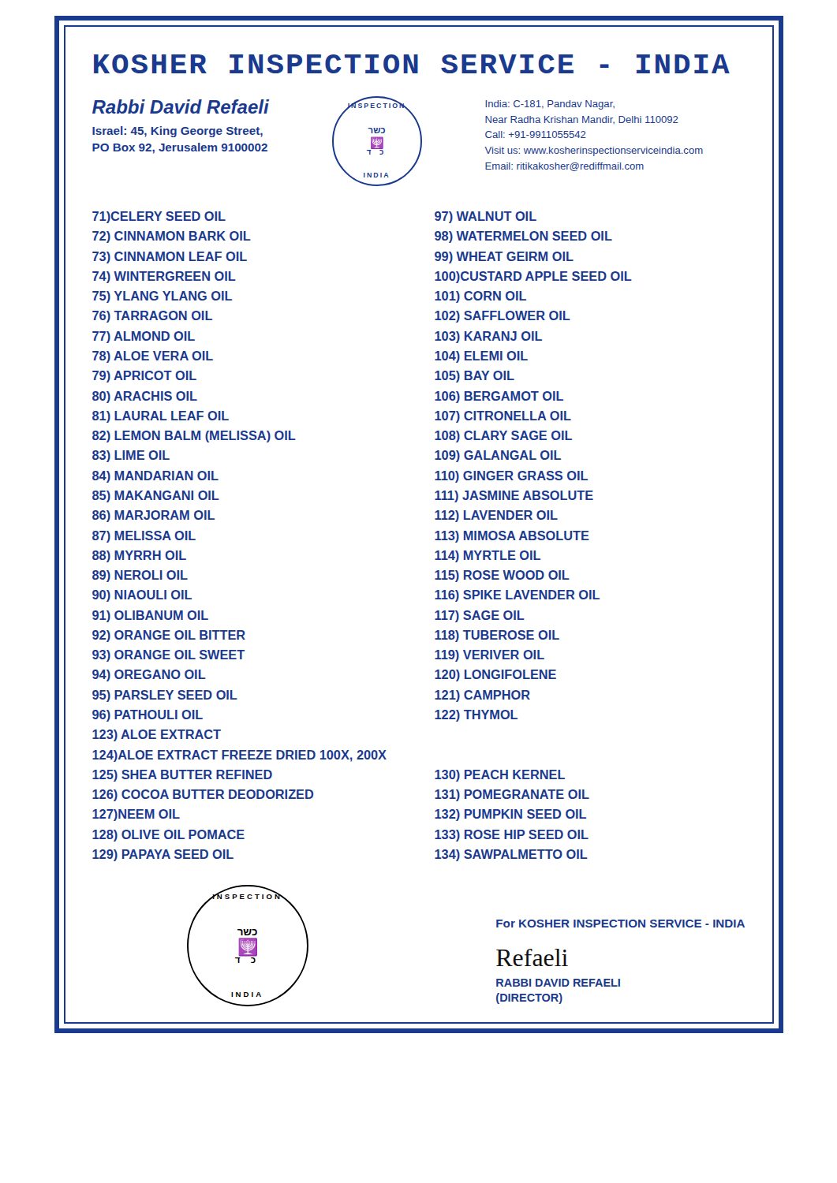KOSHER INSPECTION SERVICE - INDIA
Rabbi David Refaeli
Israel: 45, King George Street,
PO Box 92, Jerusalem 9100002
INSPECTION כשר 🕎 כ ד INDIA
India: C-181, Pandav Nagar,
Near Radha Krishan Mandir, Delhi 110092
Call: +91-9911055542
Visit us: www.kosherinspectionserviceindia.com
Email: ritikakosher@rediffmail.com
71)CELERY SEED OIL
72) CINNAMON BARK OIL
73) CINNAMON LEAF OIL
74) WINTERGREEN OIL
75) YLANG YLANG OIL
76) TARRAGON OIL
77) ALMOND OIL
78) ALOE VERA OIL
79) APRICOT OIL
80) ARACHIS OIL
81) LAURAL LEAF OIL
82) LEMON BALM (MELISSA) OIL
83) LIME OIL
84) MANDARIAN OIL
85) MAKANGANI OIL
86) MARJORAM OIL
87) MELISSA OIL
88) MYRRH OIL
89) NEROLI OIL
90) NIAOULI OIL
91) OLIBANUM OIL
92) ORANGE OIL BITTER
93) ORANGE OIL SWEET
94) OREGANO OIL
95) PARSLEY SEED OIL
96) PATHOULI OIL
97) WALNUT OIL
98) WATERMELON SEED OIL
99) WHEAT GEIRM OIL
100)CUSTARD APPLE SEED OIL
101) CORN OIL
102) SAFFLOWER OIL
103) KARANJ OIL
104) ELEMI OIL
105) BAY OIL
106) BERGAMOT OIL
107) CITRONELLA OIL
108) CLARY SAGE OIL
109) GALANGAL OIL
110) GINGER GRASS OIL
111) JASMINE ABSOLUTE
112) LAVENDER OIL
113) MIMOSA ABSOLUTE
114) MYRTLE OIL
115) ROSE WOOD OIL
116) SPIKE LAVENDER OIL
117) SAGE OIL
118) TUBEROSE OIL
119) VERIVER OIL
120) LONGIFOLENE
121) CAMPHOR
122) THYMOL
123) ALOE EXTRACT
124)ALOE EXTRACT FREEZE DRIED 100X, 200X
125) SHEA BUTTER REFINED
126) COCOA BUTTER DEODORIZED
127)NEEM OIL
128) OLIVE OIL POMACE
129) PAPAYA SEED OIL
130) PEACH KERNEL
131) POMEGRANATE OIL
132) PUMPKIN SEED OIL
133) ROSE HIP SEED OIL
134) SAWPALMETTO OIL
INSPECTION כשר 🕎 כ ד INDIA
For KOSHER INSPECTION SERVICE - INDIA
Refaeli
RABBI DAVID REFAELI
(DIRECTOR)